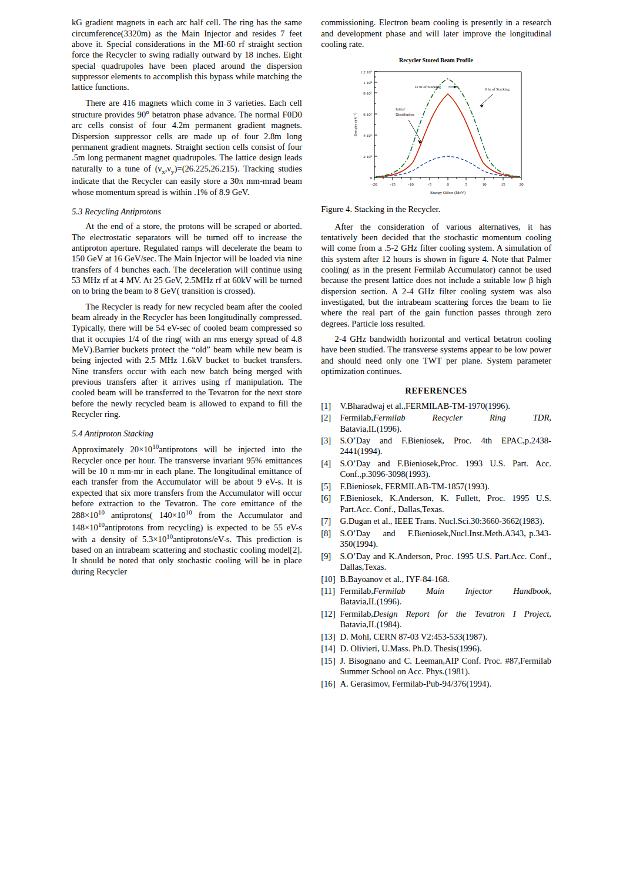kG gradient magnets in each arc half cell. The ring has the same circumference(3320m) as the Main Injector and resides 7 feet above it. Special considerations in the MI-60 rf straight section force the Recycler to swing radially outward by 18 inches. Eight special quadrupoles have been placed around the dispersion suppressor elements to accomplish this bypass while matching the lattice functions.
There are 416 magnets which come in 3 varieties. Each cell structure provides 90o betatron phase advance. The normal F0D0 arc cells consist of four 4.2m permanent gradient magnets. Dispersion suppressor cells are made up of four 2.8m long permanent gradient magnets. Straight section cells consist of four .5m long permanent magnet quadrupoles. The lattice design leads naturally to a tune of (νx,νy)=(26.225,26.215). Tracking studies indicate that the Recycler can easily store a 30π mm-mrad beam whose momentum spread is within .1% of 8.9 GeV.
5.3 Recycling Antiprotons
At the end of a store, the protons will be scraped or aborted. The electrostatic separators will be turned off to increase the antiproton aperture. Regulated ramps will decelerate the beam to 150 GeV at 16 GeV/sec. The Main Injector will be loaded via nine transfers of 4 bunches each. The deceleration will continue using 53 MHz rf at 4 MV. At 25 GeV, 2.5MHz rf at 60kV will be turned on to bring the beam to 8 GeV( transition is crossed).
The Recycler is ready for new recycled beam after the cooled beam already in the Recycler has been longitudinally compressed. Typically, there will be 54 eV-sec of cooled beam compressed so that it occupies 1/4 of the ring( with an rms energy spread of 4.8 MeV).Barrier buckets protect the “old” beam while new beam is being injected with 2.5 MHz 1.6kV bucket to bucket transfers. Nine transfers occur with each new batch being merged with previous transfers after it arrives using rf manipulation. The cooled beam will be transferred to the Tevatron for the next store before the newly recycled beam is allowed to expand to fill the Recycler ring.
5.4 Antiproton Stacking
Approximately 20×1010antiprotons will be injected into the Recycler once per hour. The transverse invariant 95% emittances will be 10 π mm-mr in each plane. The longitudinal emittance of each transfer from the Accumulator will be about 9 eV-s. It is expected that six more transfers from the Accumulator will occur before extraction to the Tevatron. The core emittance of the 288×1010 antiprotons( 140×1010 from the Accumulator and 148×1010antiprotons from recycling) is expected to be 55 eV-s with a density of 5.3×1010antiprotons/eV-s. This prediction is based on an intrabeam scattering and stochastic cooling model[2]. It should be noted that only stochastic cooling will be in place during Recycler
commissioning. Electron beam cooling is presently in a research and development phase and will later improve the longitudinal cooling rate.
Recycler Stored Beam Profile Recycler Stored Beam Profile 0 2 105 4 105 6 105 8 105 1 106 1.2 106 -20 -15 -10 -5 0 5 10 15 20 Energy Offset (MeV) Density (eV-1) 12 hr of Stacking 6 hr of Stacking Initial Distribution
Figure 4. Stacking in the Recycler.
After the consideration of various alternatives, it has tentatively been decided that the stochastic momentum cooling will come from a .5-2 GHz filter cooling system. A simulation of this system after 12 hours is shown in figure 4. Note that Palmer cooling( as in the present Fermilab Accumulator) cannot be used because the present lattice does not include a suitable low β high dispersion section. A 2-4 GHz filter cooling system was also investigated, but the intrabeam scattering forces the beam to lie where the real part of the gain function passes through zero degrees. Particle loss resulted.
2-4 GHz bandwidth horizontal and vertical betatron cooling have been studied. The transverse systems appear to be low power and should need only one TWT per plane. System parameter optimization continues.
REFERENCES
V.Bharadwaj et al.,FERMILAB-TM-1970(1996).
Fermilab,Fermilab Recycler Ring TDR, Batavia,IL(1996).
S.O’Day and F.Bieniosek, Proc. 4th EPAC,p.2438-2441(1994).
S.O’Day and F.Bieniosek,Proc. 1993 U.S. Part. Acc. Conf.,p.3096-3098(1993).
F.Bieniosek, FERMILAB-TM-1857(1993).
F.Bieniosek, K.Anderson, K. Fullett, Proc. 1995 U.S. Part.Acc. Conf., Dallas,Texas.
G.Dugan et al., IEEE Trans. Nucl.Sci.30:3660-3662(1983).
S.O’Day and F.Bieniosek,Nucl.Inst.Meth.A343, p.343-350(1994).
S.O’Day and K.Anderson, Proc. 1995 U.S. Part.Acc. Conf., Dallas,Texas.
B.Bayoanov et al., IYF-84-168.
Fermilab,Fermilab Main Injector Handbook, Batavia,IL(1996).
Fermilab,Design Report for the Tevatron I Project, Batavia,IL(1984).
D. Mohl, CERN 87-03 V2:453-533(1987).
D. Olivieri, U.Mass. Ph.D. Thesis(1996).
J. Bisognano and C. Leeman,AIP Conf. Proc. #87,Fermilab Summer School on Acc. Phys.(1981).
A. Gerasimov, Fermilab-Pub-94/376(1994).